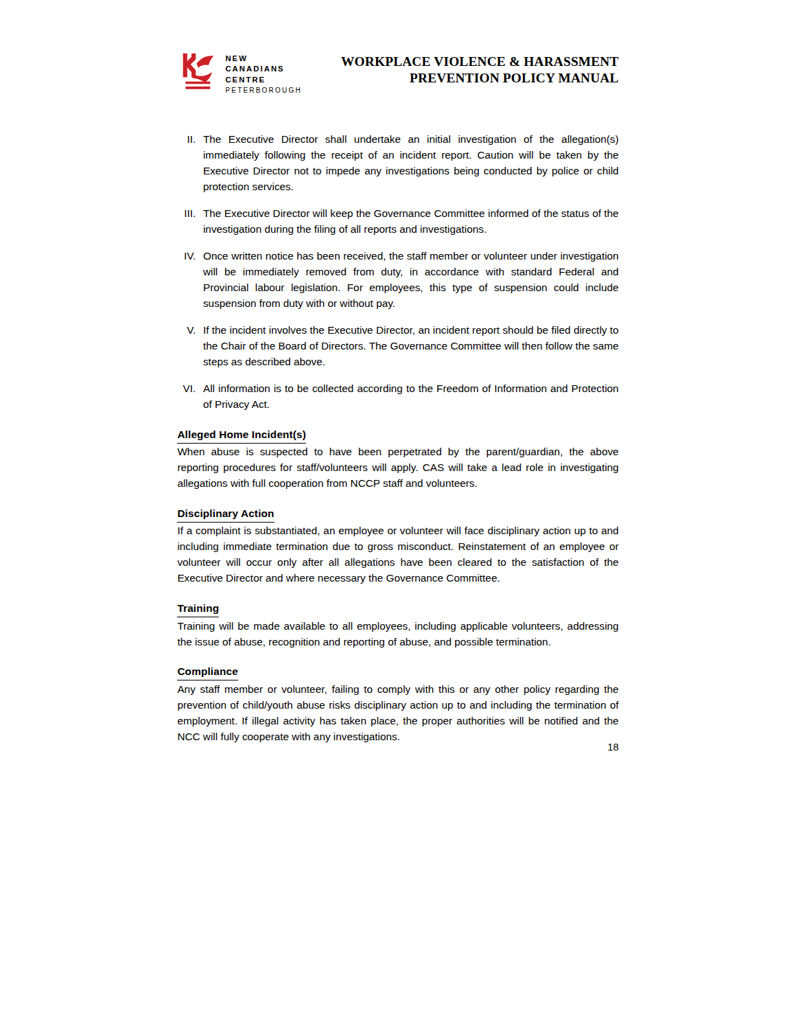NEW
CANADIANS
CENTRE
PETERBOROUGH
WORKPLACE VIOLENCE & HARASSMENT
PREVENTION POLICY MANUAL
II. The Executive Director shall undertake an initial investigation of the allegation(s) immediately following the receipt of an incident report. Caution will be taken by the Executive Director not to impede any investigations being conducted by police or child protection services.
III. The Executive Director will keep the Governance Committee informed of the status of the investigation during the filing of all reports and investigations.
IV. Once written notice has been received, the staff member or volunteer under investigation will be immediately removed from duty, in accordance with standard Federal and Provincial labour legislation. For employees, this type of suspension could include suspension from duty with or without pay.
V. If the incident involves the Executive Director, an incident report should be filed directly to the Chair of the Board of Directors. The Governance Committee will then follow the same steps as described above.
VI. All information is to be collected according to the Freedom of Information and Protection of Privacy Act.
Alleged Home Incident(s)
When abuse is suspected to have been perpetrated by the parent/guardian, the above reporting procedures for staff/volunteers will apply. CAS will take a lead role in investigating allegations with full cooperation from NCCP staff and volunteers.
Disciplinary Action
If a complaint is substantiated, an employee or volunteer will face disciplinary action up to and including immediate termination due to gross misconduct. Reinstatement of an employee or volunteer will occur only after all allegations have been cleared to the satisfaction of the Executive Director and where necessary the Governance Committee.
Training
Training will be made available to all employees, including applicable volunteers, addressing the issue of abuse, recognition and reporting of abuse, and possible termination.
Compliance
Any staff member or volunteer, failing to comply with this or any other policy regarding the prevention of child/youth abuse risks disciplinary action up to and including the termination of employment. If illegal activity has taken place, the proper authorities will be notified and the NCC will fully cooperate with any investigations.
18